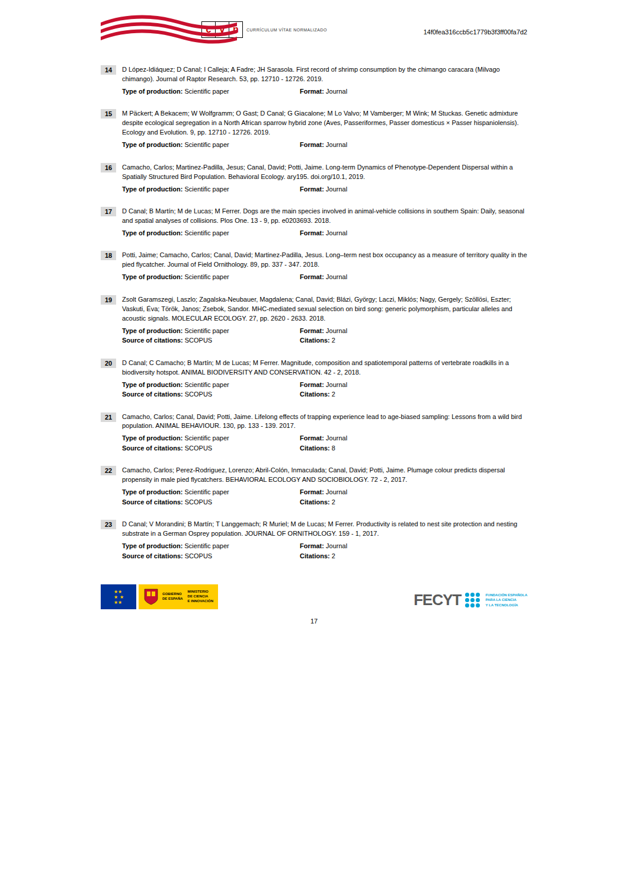cvn
CURRÍCULUM VÍTAE NORMALIZADO
14f0fea316ccb5c1779b3f3ff00fa7d2
14
D López-Idiáquez; D Canal; I Calleja; A Fadre; JH Sarasola. First record of shrimp consumption by the chimango caracara (Milvago chimango). Journal of Raptor Research. 53, pp. 12710 - 12726. 2019.
Type of production: Scientific paper
Format: Journal
15
M Päckert; A Bekacem; W Wolfgramm; O Gast; D Canal; G Giacalone; M Lo Valvo; M Vamberger; M Wink; M Stuckas. Genetic admixture despite ecological segregation in a North African sparrow hybrid zone (Aves, Passeriformes, Passer domesticus × Passer hispaniolensis). Ecology and Evolution. 9, pp. 12710 - 12726. 2019.
Type of production: Scientific paper
Format: Journal
16
Camacho, Carlos; Martinez-Padilla, Jesus; Canal, David; Potti, Jaime. Long-term Dynamics of Phenotype-Dependent Dispersal within a Spatially Structured Bird Population. Behavioral Ecology. ary195. doi.org/10.1, 2019.
Type of production: Scientific paper
Format: Journal
17
D Canal; B Martín; M de Lucas; M Ferrer. Dogs are the main species involved in animal-vehicle collisions in southern Spain: Daily, seasonal and spatial analyses of collisions. Plos One. 13 - 9, pp. e0203693. 2018.
Type of production: Scientific paper
Format: Journal
18
Potti, Jaime; Camacho, Carlos; Canal, David; Martinez-Padilla, Jesus. Long–term nest box occupancy as a measure of territory quality in the pied flycatcher. Journal of Field Ornithology. 89, pp. 337 - 347. 2018.
Type of production: Scientific paper
Format: Journal
19
Zsolt Garamszegi, Laszlo; Zagalska-Neubauer, Magdalena; Canal, David; Blázi, György; Laczi, Miklós; Nagy, Gergely; Szöllösi, Eszter; Vaskuti, Éva; Török, Janos; Zsebok, Sandor. MHC-mediated sexual selection on bird song: generic polymorphism, particular alleles and acoustic signals. MOLECULAR ECOLOGY. 27, pp. 2620 - 2633. 2018.
Type of production: Scientific paper
Format: Journal
Source of citations: SCOPUS
Citations: 2
20
D Canal; C Camacho; B Martín; M de Lucas; M Ferrer. Magnitude, composition and spatiotemporal patterns of vertebrate roadkills in a biodiversity hotspot. ANIMAL BIODIVERSITY AND CONSERVATION. 42 - 2, 2018.
Type of production: Scientific paper
Format: Journal
Source of citations: SCOPUS
Citations: 2
21
Camacho, Carlos; Canal, David; Potti, Jaime. Lifelong effects of trapping experience lead to age-biased sampling: Lessons from a wild bird population. ANIMAL BEHAVIOUR. 130, pp. 133 - 139. 2017.
Type of production: Scientific paper
Format: Journal
Source of citations: SCOPUS
Citations: 8
22
Camacho, Carlos; Perez-Rodriguez, Lorenzo; Abril-Colón, Inmaculada; Canal, David; Potti, Jaime. Plumage colour predicts dispersal propensity in male pied flycatchers. BEHAVIORAL ECOLOGY AND SOCIOBIOLOGY. 72 - 2, 2017.
Type of production: Scientific paper
Format: Journal
Source of citations: SCOPUS
Citations: 2
23
D Canal; V Morandini; B Martín; T Langgemach; R Muriel; M de Lucas; M Ferrer. Productivity is related to nest site protection and nesting substrate in a German Osprey population. JOURNAL OF ORNITHOLOGY. 159 - 1, 2017.
Type of production: Scientific paper
Format: Journal
Source of citations: SCOPUS
Citations: 2
★ ★
★ ★
★ ★
GOBIERNO
DE ESPAÑA
MINISTERIO
DE CIENCIA
E INNOVACIÓN
FECYT
FUNDACIÓN ESPAÑOLA
PARA LA CIENCIA
Y LA TECNOLOGÍA
17